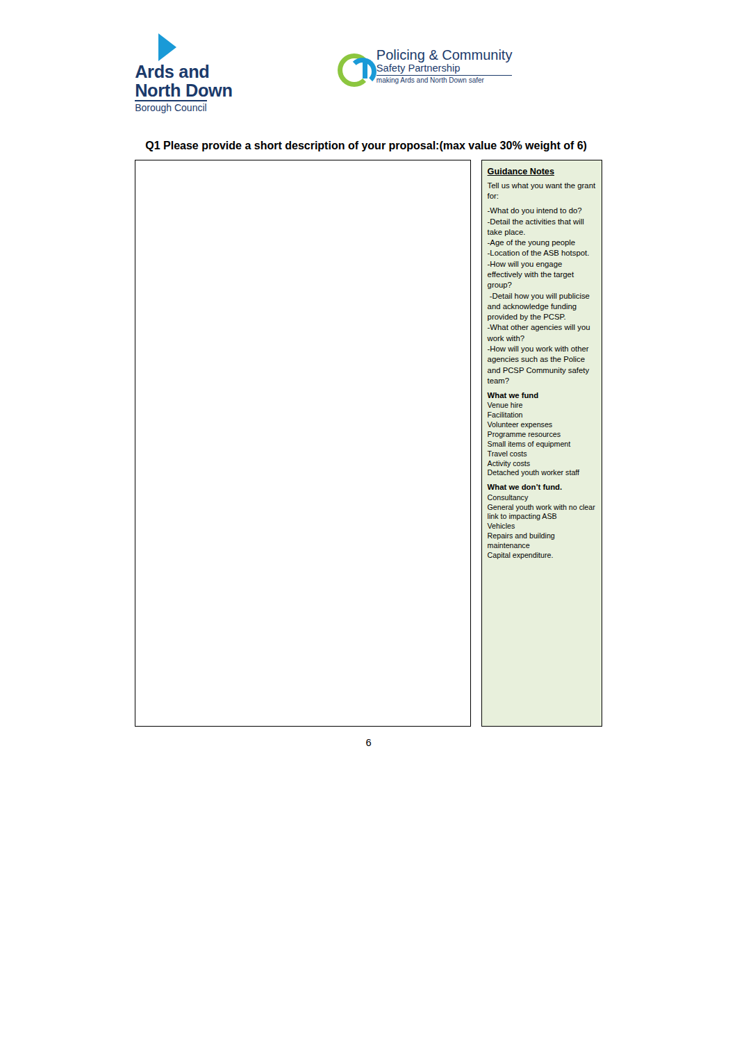Ards and
North Down
Borough Council
Policing & Community
Safety Partnership
making Ards and North Down safer
Q1 Please provide a short description of your proposal:(max value 30% weight of 6)
Guidance Notes
Tell us what you want the grant for:
-What do you intend to do?
-Detail the activities that will take place.
-Age of the young people
-Location of the ASB hotspot.
-How will you engage effectively with the target group?
-Detail how you will publicise and acknowledge funding provided by the PCSP.
-What other agencies will you work with?
-How will you work with other agencies such as the Police and PCSP Community safety team?
What we fund
Venue hire
Facilitation
Volunteer expenses
Programme resources
Small items of equipment
Travel costs
Activity costs
Detached youth worker staff
What we don’t fund.
Consultancy
General youth work with no clear link to impacting ASB
Vehicles
Repairs and building maintenance
Capital expenditure.
6